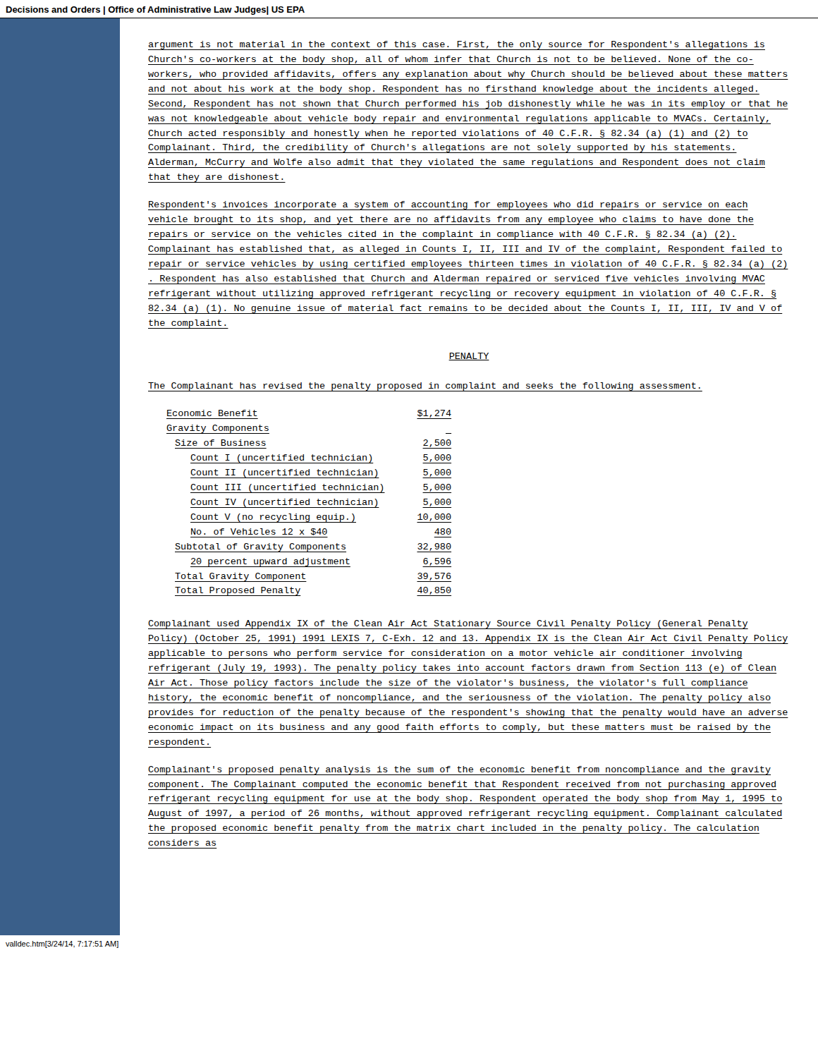Decisions and Orders | Office of Administrative Law Judges| US EPA
argument is not material in the context of this case. First, the only source for Respondent's allegations is Church's co-workers at the body shop, all of whom infer that Church is not to be believed. None of the co-workers, who provided affidavits, offers any explanation about why Church should be believed about these matters and not about his work at the body shop. Respondent has no firsthand knowledge about the incidents alleged. Second, Respondent has not shown that Church performed his job dishonestly while he was in its employ or that he was not knowledgeable about vehicle body repair and environmental regulations applicable to MVACs. Certainly, Church acted responsibly and honestly when he reported violations of 40 C.F.R. § 82.34 (a) (1) and (2) to Complainant. Third, the credibility of Church's allegations are not solely supported by his statements. Alderman, McCurry and Wolfe also admit that they violated the same regulations and Respondent does not claim that they are dishonest.
Respondent's invoices incorporate a system of accounting for employees who did repairs or service on each vehicle brought to its shop, and yet there are no affidavits from any employee who claims to have done the repairs or service on the vehicles cited in the complaint in compliance with 40 C.F.R. § 82.34 (a) (2). Complainant has established that, as alleged in Counts I, II, III and IV of the complaint, Respondent failed to repair or service vehicles by using certified employees thirteen times in violation of 40 C.F.R. § 82.34 (a) (2) . Respondent has also established that Church and Alderman repaired or serviced five vehicles involving MVAC refrigerant without utilizing approved refrigerant recycling or recovery equipment in violation of 40 C.F.R. § 82.34 (a) (1). No genuine issue of material fact remains to be decided about the Counts I, II, III, IV and V of the complaint.
PENALTY
The Complainant has revised the penalty proposed in complaint and seeks the following assessment.
| Economic Benefit | $1,274 |
| Gravity Components | |
| Size of Business | 2,500 |
| Count I (uncertified technician) | 5,000 |
| Count II (uncertified technician) | 5,000 |
| Count III (uncertified technician) | 5,000 |
| Count IV (uncertified technician) | 5,000 |
| Count V (no recycling equip.) | 10,000 |
| No. of Vehicles 12 x $40 | 480 |
| Subtotal of Gravity Components | 32,980 |
| 20 percent upward adjustment | 6,596 |
| Total Gravity Component | 39,576 |
| Total Proposed Penalty | 40,850 |
Complainant used Appendix IX of the Clean Air Act Stationary Source Civil Penalty Policy (General Penalty Policy) (October 25, 1991) 1991 LEXIS 7, C-Exh. 12 and 13. Appendix IX is the Clean Air Act Civil Penalty Policy applicable to persons who perform service for consideration on a motor vehicle air conditioner involving refrigerant (July 19, 1993). The penalty policy takes into account factors drawn from Section 113 (e) of Clean Air Act. Those policy factors include the size of the violator's business, the violator's full compliance history, the economic benefit of noncompliance, and the seriousness of the violation. The penalty policy also provides for reduction of the penalty because of the respondent's showing that the penalty would have an adverse economic impact on its business and any good faith efforts to comply, but these matters must be raised by the respondent.
Complainant's proposed penalty analysis is the sum of the economic benefit from noncompliance and the gravity component. The Complainant computed the economic benefit that Respondent received from not purchasing approved refrigerant recycling equipment for use at the body shop. Respondent operated the body shop from May 1, 1995 to August of 1997, a period of 26 months, without approved refrigerant recycling equipment. Complainant calculated the proposed economic benefit penalty from the matrix chart included in the penalty policy. The calculation considers as
valldec.htm[3/24/14, 7:17:51 AM]